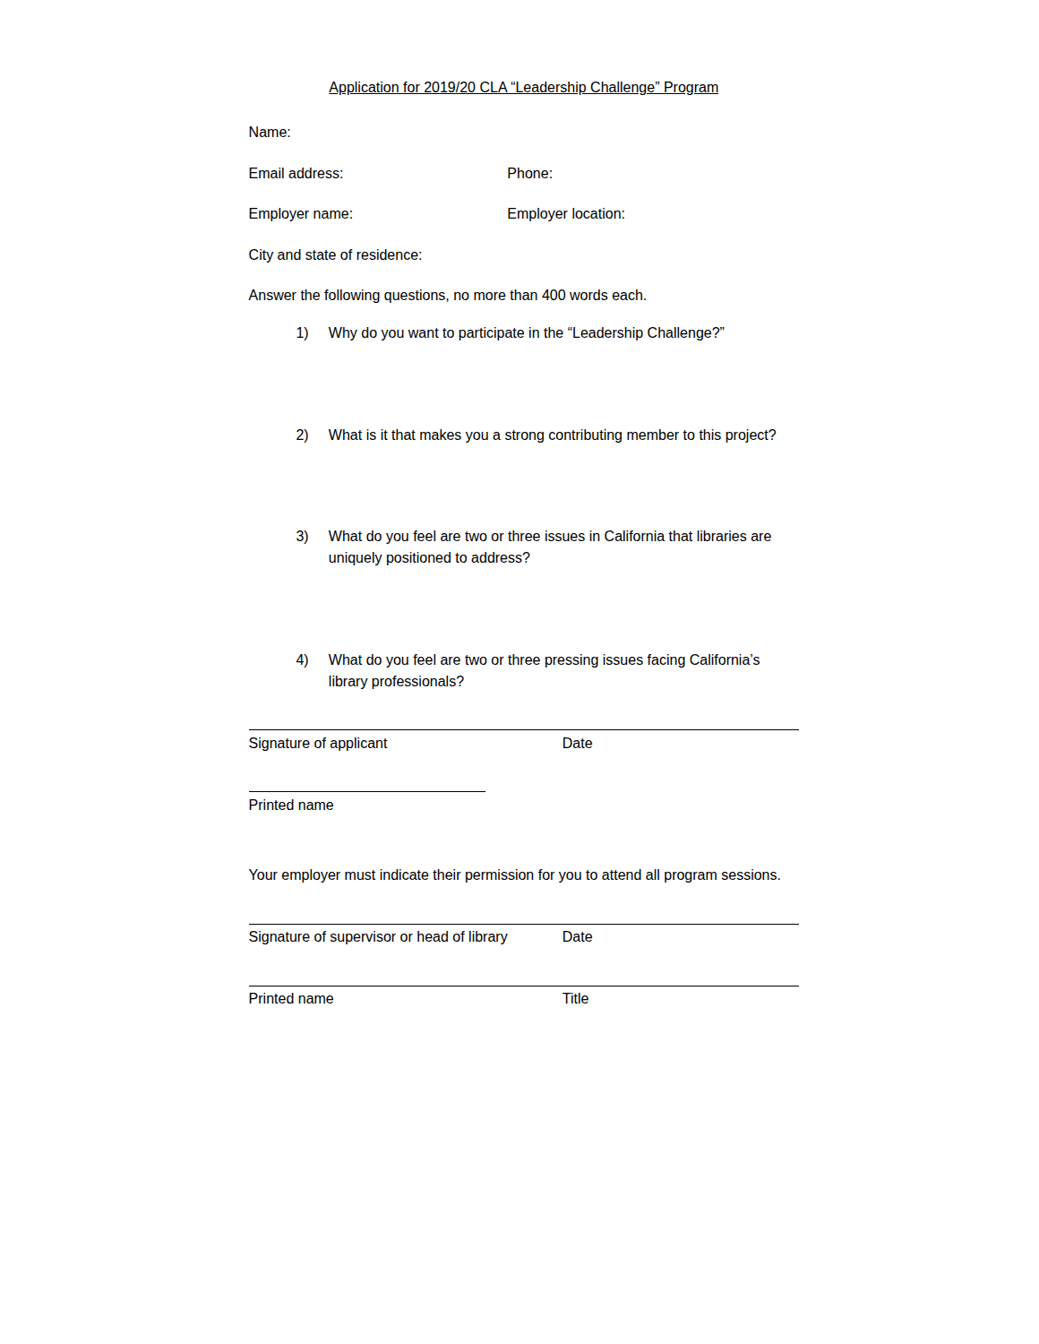Application for 2019/20 CLA “Leadership Challenge” Program
Name:
Email address:
Phone:
Employer name:
Employer location:
City and state of residence:
Answer the following questions, no more than 400 words each.
Why do you want to participate in the “Leadership Challenge?”
What is it that makes you a strong contributing member to this project?
What do you feel are two or three issues in California that libraries are uniquely positioned to address?
What do you feel are two or three pressing issues facing California’s library professionals?
Signature of applicant
Date
Printed name
Your employer must indicate their permission for you to attend all program sessions.
Signature of supervisor or head of library
Date
Printed name
Title